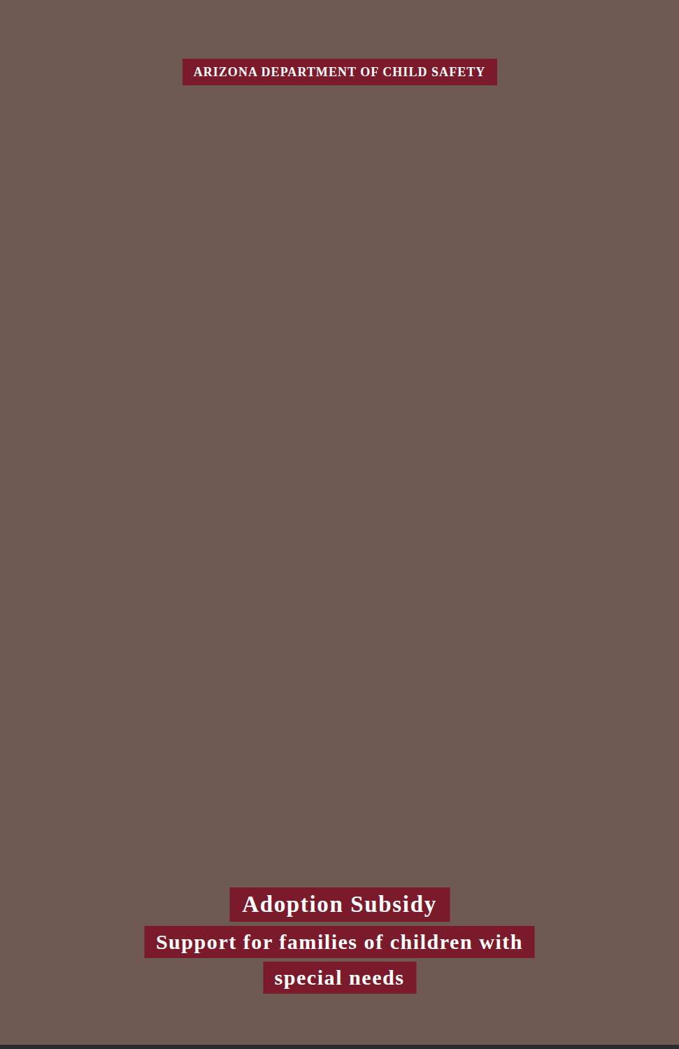Arizona Department of Child Safety
Adoption Subsidy
Support for families of children with
special needs